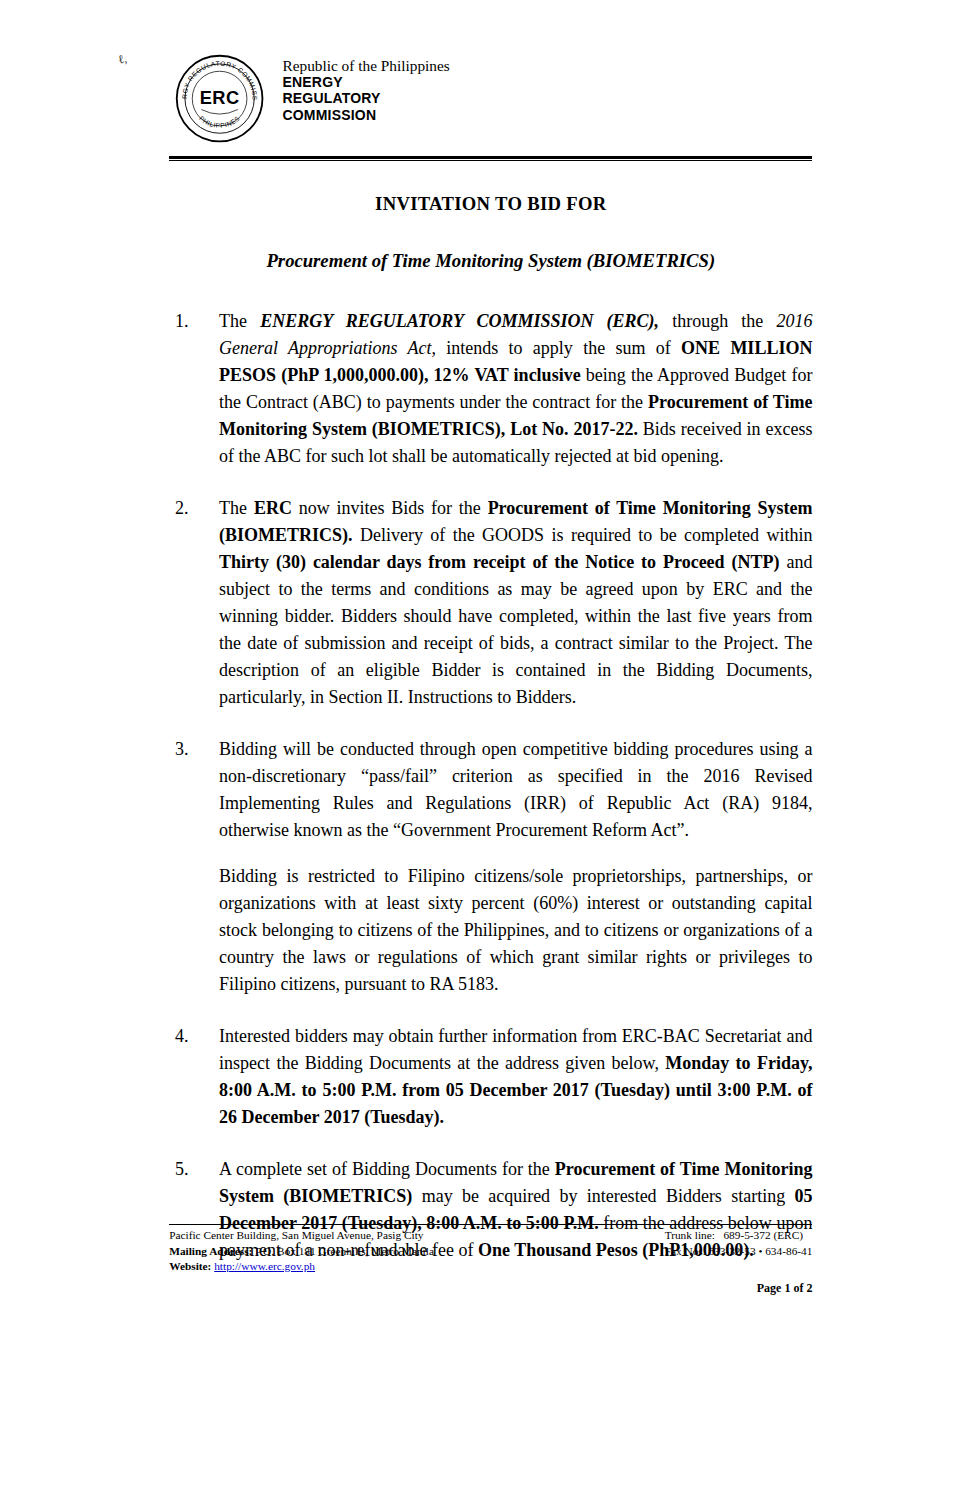ℓ,
ENERGY REGULATORY COMMISSION PHILIPPINES ERC
Republic of the Philippines
ENERGY
REGULATORY
COMMISSION
INVITATION TO BID FOR
Procurement of Time Monitoring System (BIOMETRICS)
The ENERGY REGULATORY COMMISSION (ERC), through the 2016 General Appropriations Act, intends to apply the sum of ONE MILLION PESOS (PhP 1,000,000.00), 12% VAT inclusive being the Approved Budget for the Contract (ABC) to payments under the contract for the Procurement of Time Monitoring System (BIOMETRICS), Lot No. 2017-22. Bids received in excess of the ABC for such lot shall be automatically rejected at bid opening.
The ERC now invites Bids for the Procurement of Time Monitoring System (BIOMETRICS). Delivery of the GOODS is required to be completed within Thirty (30) calendar days from receipt of the Notice to Proceed (NTP) and subject to the terms and conditions as may be agreed upon by ERC and the winning bidder. Bidders should have completed, within the last five years from the date of submission and receipt of bids, a contract similar to the Project. The description of an eligible Bidder is contained in the Bidding Documents, particularly, in Section II. Instructions to Bidders.
Bidding will be conducted through open competitive bidding procedures using a non-discretionary “pass/fail” criterion as specified in the 2016 Revised Implementing Rules and Regulations (IRR) of Republic Act (RA) 9184, otherwise known as the “Government Procurement Reform Act”.
Bidding is restricted to Filipino citizens/sole proprietorships, partnerships, or organizations with at least sixty percent (60%) interest or outstanding capital stock belonging to citizens of the Philippines, and to citizens or organizations of a country the laws or regulations of which grant similar rights or privileges to Filipino citizens, pursuant to RA 5183.
Interested bidders may obtain further information from ERC-BAC Secretariat and inspect the Bidding Documents at the address given below, Monday to Friday, 8:00 A.M. to 5:00 P.M. from 05 December 2017 (Tuesday) until 3:00 P.M. of 26 December 2017 (Tuesday).
A complete set of Bidding Documents for the Procurement of Time Monitoring System (BIOMETRICS) may be acquired by interested Bidders starting 05 December 2017 (Tuesday), 8:00 A.M. to 5:00 P.M. from the address below upon payment of a non-refundable fee of One Thousand Pesos (PhP1,000.00).
Pacific Center Building, San Miguel Avenue, Pasig City
Mailing Address: P.O. Box 181 Greenhills, Metro Manila
Website: http://www.erc.gov.ph
Trunk line: 689-5-372 (ERC)
Fax Nos. 633-32-53 • 634-86-41
Page 1 of 2